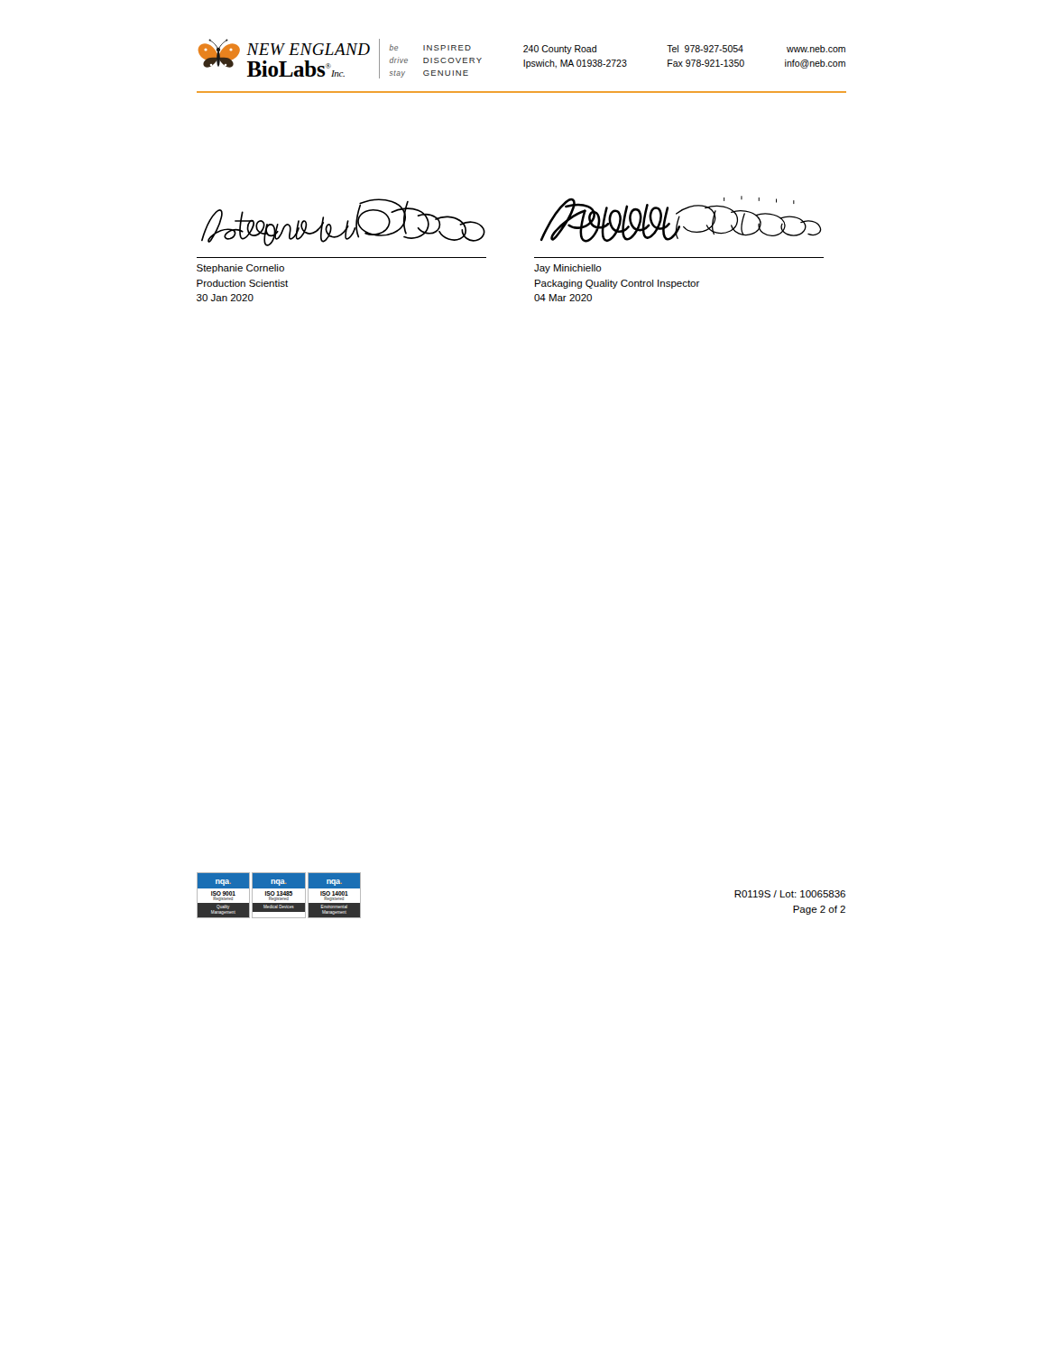NEW ENGLAND BioLabs®Inc.
be INSPIRED
drive DISCOVERY
stay GENUINE
240 County Road
Ipswich, MA 01938-2723
Tel 978-927-5054
Fax 978-921-1350
www.neb.com
info@neb.com
Stephanie Cornelio
Production Scientist
30 Jan 2020
Jay Minichiello
Packaging Quality Control Inspector
04 Mar 2020
nqa.
ISO 9001
Registered
Quality
Management
nqa.
ISO 13485
Registered
Medical Devices
nqa.
ISO 14001
Registered
Environmental
Management
R0119S / Lot: 10065836
Page 2 of 2